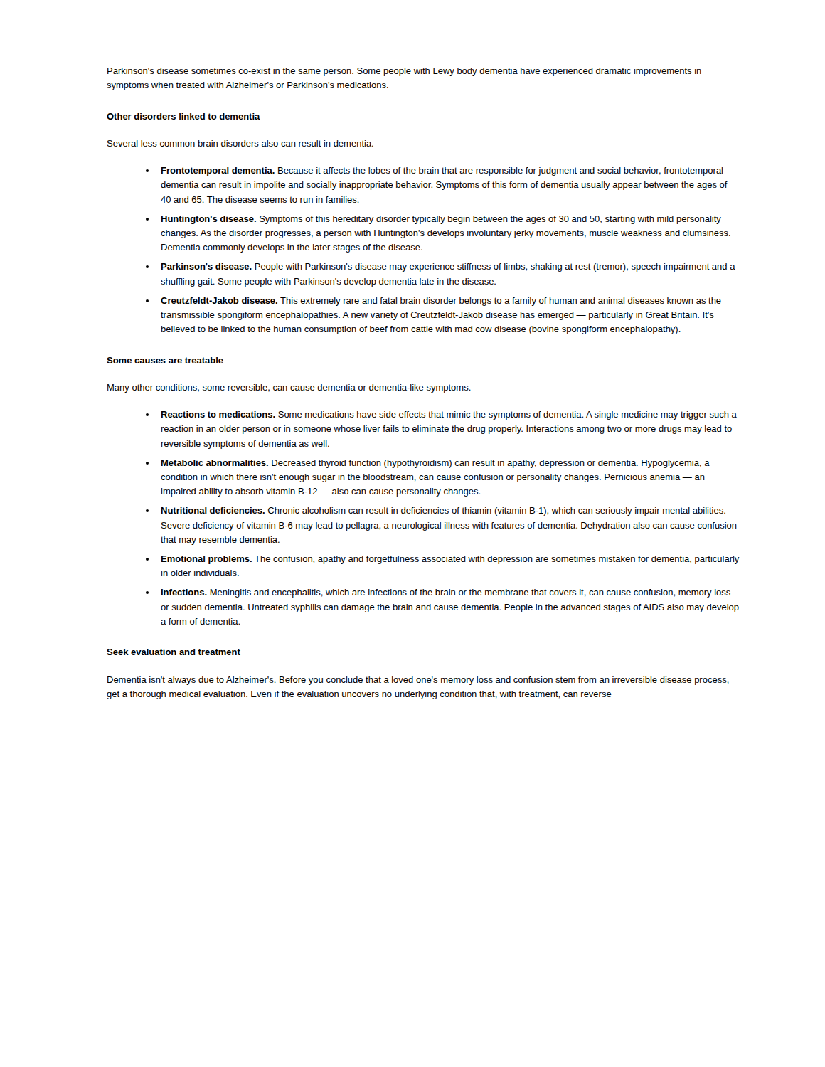Parkinson's disease sometimes co-exist in the same person. Some people with Lewy body dementia have experienced dramatic improvements in symptoms when treated with Alzheimer's or Parkinson's medications.
Other disorders linked to dementia
Several less common brain disorders also can result in dementia.
Frontotemporal dementia. Because it affects the lobes of the brain that are responsible for judgment and social behavior, frontotemporal dementia can result in impolite and socially inappropriate behavior. Symptoms of this form of dementia usually appear between the ages of 40 and 65. The disease seems to run in families.
Huntington's disease. Symptoms of this hereditary disorder typically begin between the ages of 30 and 50, starting with mild personality changes. As the disorder progresses, a person with Huntington's develops involuntary jerky movements, muscle weakness and clumsiness. Dementia commonly develops in the later stages of the disease.
Parkinson's disease. People with Parkinson's disease may experience stiffness of limbs, shaking at rest (tremor), speech impairment and a shuffling gait. Some people with Parkinson's develop dementia late in the disease.
Creutzfeldt-Jakob disease. This extremely rare and fatal brain disorder belongs to a family of human and animal diseases known as the transmissible spongiform encephalopathies. A new variety of Creutzfeldt-Jakob disease has emerged — particularly in Great Britain. It's believed to be linked to the human consumption of beef from cattle with mad cow disease (bovine spongiform encephalopathy).
Some causes are treatable
Many other conditions, some reversible, can cause dementia or dementia-like symptoms.
Reactions to medications. Some medications have side effects that mimic the symptoms of dementia. A single medicine may trigger such a reaction in an older person or in someone whose liver fails to eliminate the drug properly. Interactions among two or more drugs may lead to reversible symptoms of dementia as well.
Metabolic abnormalities. Decreased thyroid function (hypothyroidism) can result in apathy, depression or dementia. Hypoglycemia, a condition in which there isn't enough sugar in the bloodstream, can cause confusion or personality changes. Pernicious anemia — an impaired ability to absorb vitamin B-12 — also can cause personality changes.
Nutritional deficiencies. Chronic alcoholism can result in deficiencies of thiamin (vitamin B-1), which can seriously impair mental abilities. Severe deficiency of vitamin B-6 may lead to pellagra, a neurological illness with features of dementia. Dehydration also can cause confusion that may resemble dementia.
Emotional problems. The confusion, apathy and forgetfulness associated with depression are sometimes mistaken for dementia, particularly in older individuals.
Infections. Meningitis and encephalitis, which are infections of the brain or the membrane that covers it, can cause confusion, memory loss or sudden dementia. Untreated syphilis can damage the brain and cause dementia. People in the advanced stages of AIDS also may develop a form of dementia.
Seek evaluation and treatment
Dementia isn't always due to Alzheimer's. Before you conclude that a loved one's memory loss and confusion stem from an irreversible disease process, get a thorough medical evaluation. Even if the evaluation uncovers no underlying condition that, with treatment, can reverse